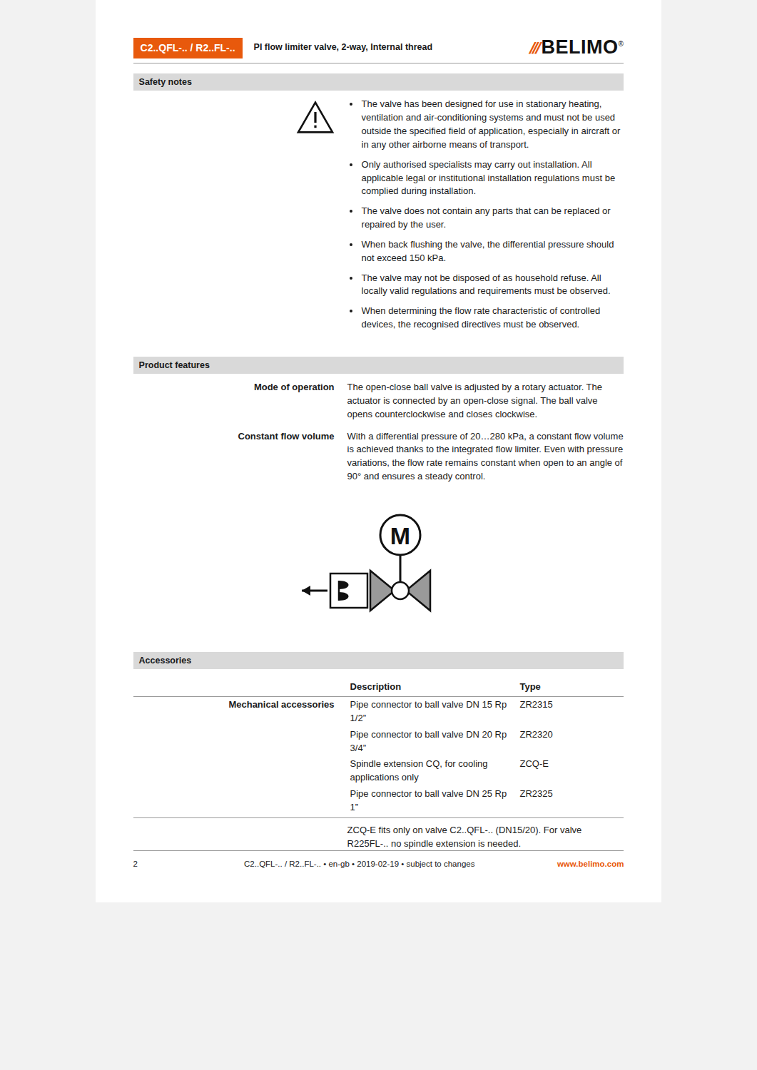C2..QFL-.. / R2..FL-..
PI flow limiter valve, 2-way, Internal thread
///
BELIMO®
Safety notes
The valve has been designed for use in stationary heating, ventilation and air-conditioning systems and must not be used outside the specified field of application, especially in aircraft or in any other airborne means of transport.
Only authorised specialists may carry out installation. All applicable legal or institutional installation regulations must be complied during installation.
The valve does not contain any parts that can be replaced or repaired by the user.
When back flushing the valve, the differential pressure should not exceed 150 kPa.
The valve may not be disposed of as household refuse. All locally valid regulations and requirements must be observed.
When determining the flow rate characteristic of controlled devices, the recognised directives must be observed.
Product features
Mode of operation
The open-close ball valve is adjusted by a rotary actuator. The actuator is connected by an open-close signal. The ball valve opens counterclockwise and closes clockwise.
Constant flow volume
With a differential pressure of 20…280 kPa, a constant flow volume is achieved thanks to the integrated flow limiter. Even with pressure variations, the flow rate remains constant when open to an angle of 90° and ensures a steady control.
M
Accessories
| | Description | Type |
| --- | --- | --- |
| Mechanical accessories | Pipe connector to ball valve DN 15 Rp 1/2” | ZR2315 |
| | Pipe connector to ball valve DN 20 Rp 3/4” | ZR2320 |
| | Spindle extension CQ, for cooling applications only | ZCQ-E |
| | Pipe connector to ball valve DN 25 Rp 1” | ZR2325 |
ZCQ-E fits only on valve C2..QFL-.. (DN15/20). For valve R225FL-.. no spindle extension is needed.
2
C2..QFL-.. / R2..FL-.. • en-gb • 2019-02-19 • subject to changes
www.belimo.com